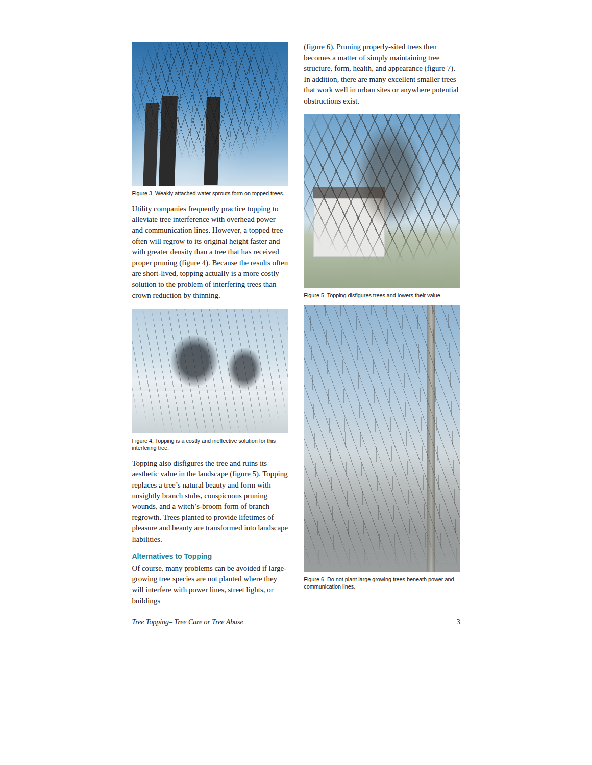Figure 3. Weakly attached water sprouts form on topped trees.
Utility companies frequently practice topping to alleviate tree interference with overhead power and communication lines. However, a topped tree often will regrow to its original height faster and with greater density than a tree that has received proper pruning (figure 4). Because the results often are short-lived, topping actually is a more costly solution to the problem of interfering trees than crown reduction by thinning.
Figure 4. Topping is a costly and ineffective solution for this interfering tree.
Topping also disfigures the tree and ruins its aesthetic value in the landscape (figure 5). Topping replaces a tree’s natural beauty and form with unsightly branch stubs, conspicuous pruning wounds, and a witch’s-broom form of branch regrowth. Trees planted to provide lifetimes of pleasure and beauty are transformed into landscape liabilities.
Alternatives to Topping
Of course, many problems can be avoided if large-growing tree species are not planted where they will interfere with power lines, street lights, or buildings
(figure 6). Pruning properly-sited trees then becomes a matter of simply maintaining tree structure, form, health, and appearance (figure 7). In addition, there are many excellent smaller trees that work well in urban sites or anywhere potential obstructions exist.
Figure 5. Topping disfigures trees and lowers their value.
Figure 6. Do not plant large growing trees beneath power and communication lines.
Tree Topping– Tree Care or Tree Abuse 3